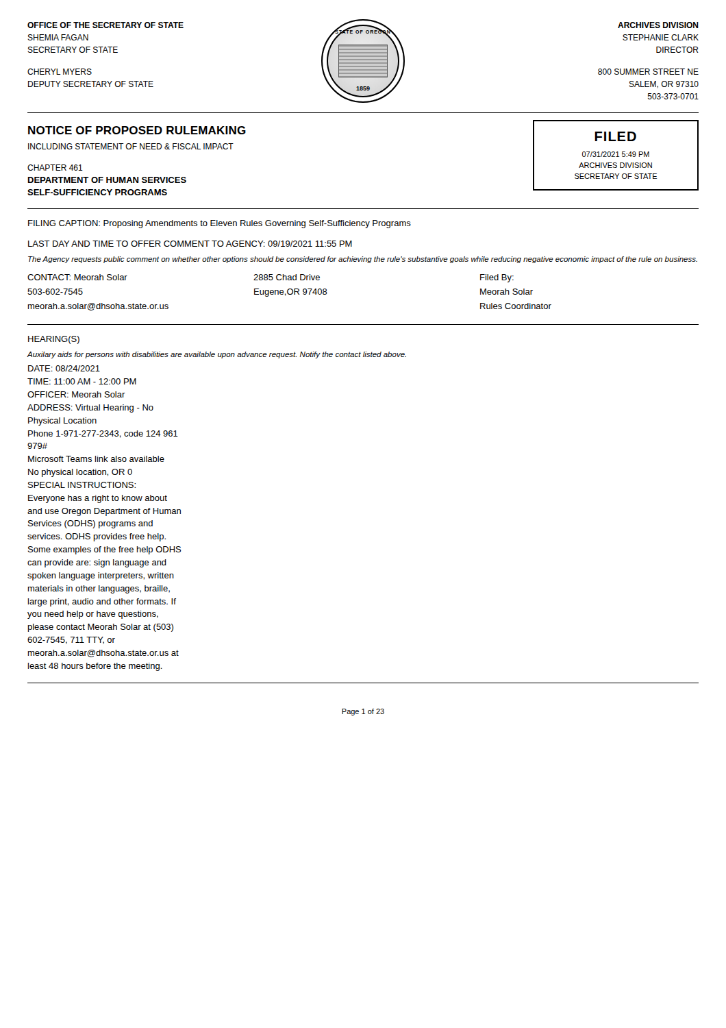Office of the Secretary of State
Shemia Fagan
Secretary of State
Cheryl Myers
Deputy Secretary of State
STATE OF OREGON
1859
Archives Division
Stephanie Clark
Director
800 Summer Street NE
Salem, OR 97310
503-373-0701
Notice of Proposed Rulemaking
Including Statement of Need & Fiscal Impact
Chapter 461
Department of Human Services
Self-Sufficiency Programs
FILED
07/31/2021 5:49 PM
Archives Division
Secretary of State
Filing Caption: Proposing Amendments to Eleven Rules Governing Self-Sufficiency Programs
Last Day and Time to Offer Comment to Agency: 09/19/2021 11:55 PM
The Agency requests public comment on whether other options should be considered for achieving the rule's substantive goals while reducing negative economic impact of the rule on business.
Contact: Meorah Solar
503-602-7545
meorah.a.solar@dhsoha.state.or.us
2885 Chad Drive
Eugene,OR 97408
Filed By:
Meorah Solar
Rules Coordinator
Hearing(s)
Auxilary aids for persons with disabilities are available upon advance request. Notify the contact listed above.
DATE: 08/24/2021
TIME: 11:00 AM - 12:00 PM
OFFICER: Meorah Solar
ADDRESS: Virtual Hearing - No
Physical Location
Phone 1-971-277-2343, code 124 961
979#
Microsoft Teams link also available
No physical location, OR 0
SPECIAL INSTRUCTIONS:
Everyone has a right to know about
and use Oregon Department of Human
Services (ODHS) programs and
services. ODHS provides free help.
Some examples of the free help ODHS
can provide are: sign language and
spoken language interpreters, written
materials in other languages, braille,
large print, audio and other formats. If
you need help or have questions,
please contact Meorah Solar at (503)
602-7545, 711 TTY, or
meorah.a.solar@dhsoha.state.or.us at
least 48 hours before the meeting.
Page 1 of 23